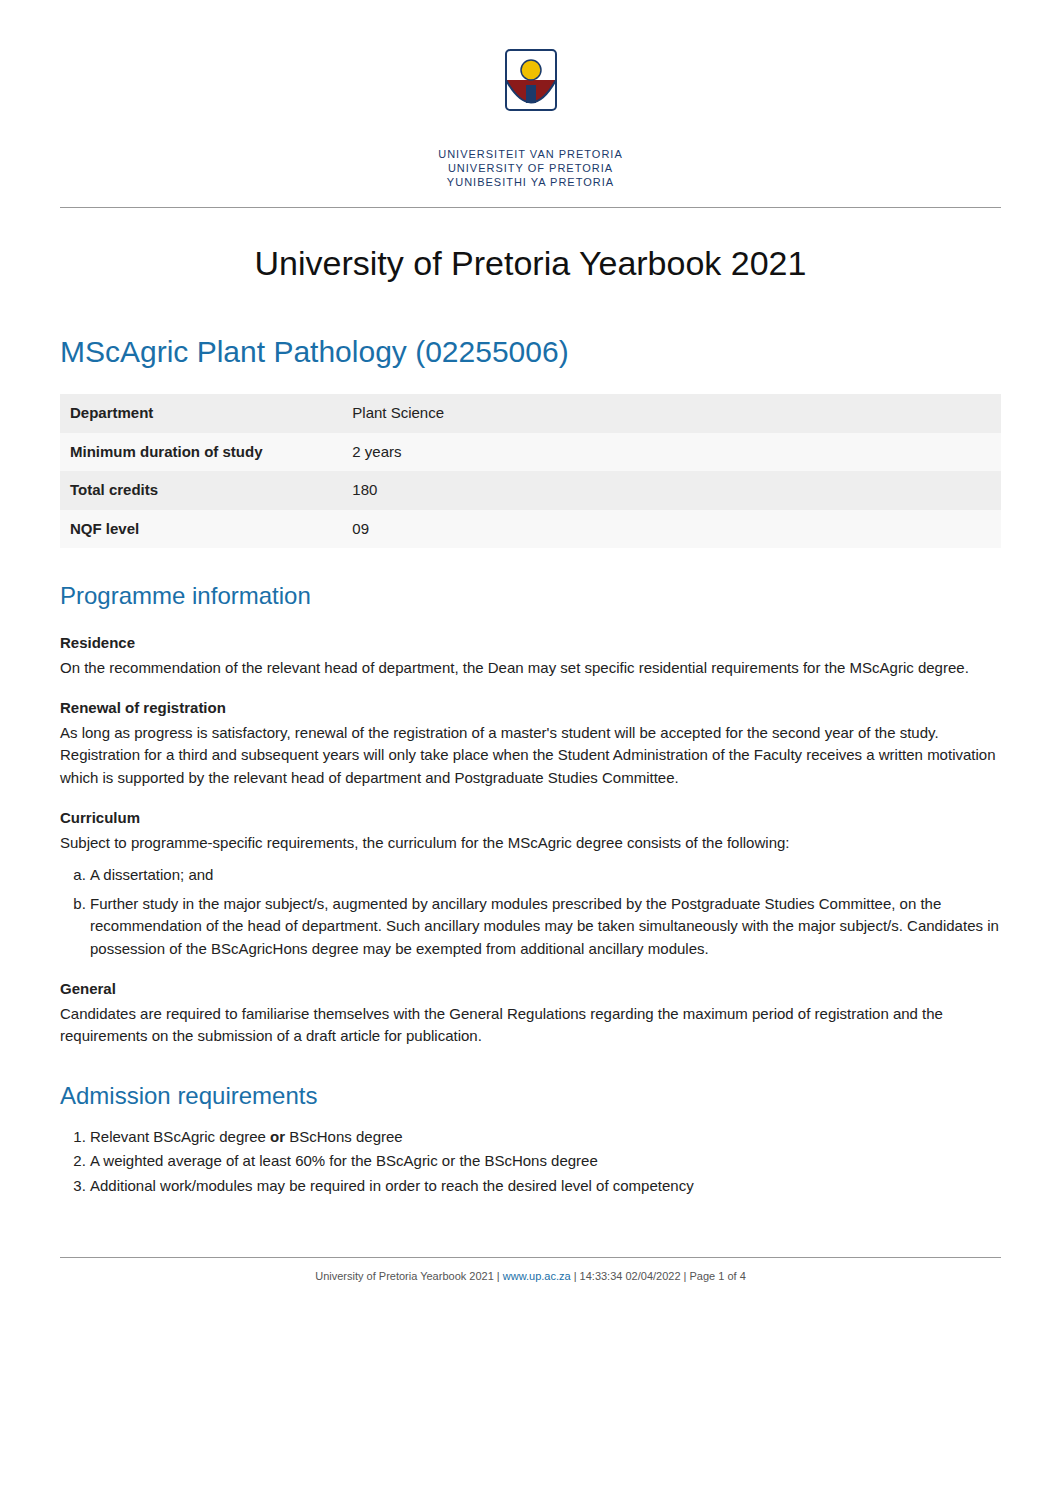UNIVERSITEIT VAN PRETORIA
UNIVERSITY OF PRETORIA
YUNIBESITHI YA PRETORIA
University of Pretoria Yearbook 2021
MScAgric Plant Pathology (02255006)
| Department | Plant Science |
| Minimum duration of study | 2 years |
| Total credits | 180 |
| NQF level | 09 |
Programme information
Residence
On the recommendation of the relevant head of department, the Dean may set specific residential requirements for the MScAgric degree.
Renewal of registration
As long as progress is satisfactory, renewal of the registration of a master's student will be accepted for the second year of the study. Registration for a third and subsequent years will only take place when the Student Administration of the Faculty receives a written motivation which is supported by the relevant head of department and Postgraduate Studies Committee.
Curriculum
Subject to programme-specific requirements, the curriculum for the MScAgric degree consists of the following:
A dissertation; and
Further study in the major subject/s, augmented by ancillary modules prescribed by the Postgraduate Studies Committee, on the recommendation of the head of department. Such ancillary modules may be taken simultaneously with the major subject/s. Candidates in possession of the BScAgricHons degree may be exempted from additional ancillary modules.
General
Candidates are required to familiarise themselves with the General Regulations regarding the maximum period of registration and the requirements on the submission of a draft article for publication.
Admission requirements
Relevant BScAgric degree or BScHons degree
A weighted average of at least 60% for the BScAgric or the BScHons degree
Additional work/modules may be required in order to reach the desired level of competency
University of Pretoria Yearbook 2021 | www.up.ac.za | 14:33:34 02/04/2022 | Page 1 of 4